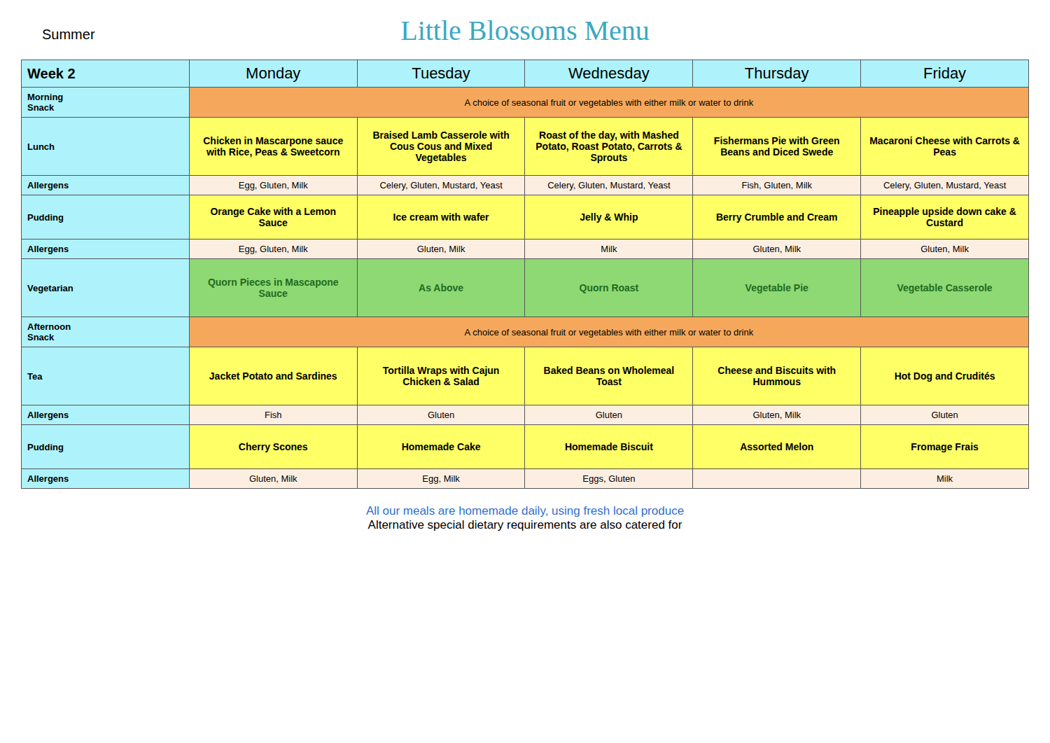Summer
Little Blossoms Menu
| Week 2 | Monday | Tuesday | Wednesday | Thursday | Friday |
| Morning Snack | A choice of seasonal fruit or vegetables with either milk or water to drink |
| Lunch | Chicken in Mascarpone sauce with Rice, Peas & Sweetcorn | Braised Lamb Casserole with Cous Cous and Mixed Vegetables | Roast of the day, with Mashed Potato, Roast Potato, Carrots & Sprouts | Fishermans Pie with Green Beans and Diced Swede | Macaroni Cheese with Carrots & Peas |
| Allergens | Egg, Gluten, Milk | Celery, Gluten, Mustard, Yeast | Celery, Gluten, Mustard, Yeast | Fish, Gluten, Milk | Celery, Gluten, Mustard, Yeast |
| Pudding | Orange Cake with a Lemon Sauce | Ice cream with wafer | Jelly & Whip | Berry Crumble and Cream | Pineapple upside down cake & Custard |
| Allergens | Egg, Gluten, Milk | Gluten, Milk | Milk | Gluten, Milk | Gluten, Milk |
| Vegetarian | Quorn Pieces in Mascapone Sauce | As Above | Quorn Roast | Vegetable Pie | Vegetable Casserole |
| Afternoon Snack | A choice of seasonal fruit or vegetables with either milk or water to drink |
| Tea | Jacket Potato and Sardines | Tortilla Wraps with Cajun Chicken & Salad | Baked Beans on Wholemeal Toast | Cheese and Biscuits with Hummous | Hot Dog and Crudités |
| Allergens | Fish | Gluten | Gluten | Gluten, Milk | Gluten |
| Pudding | Cherry Scones | Homemade Cake | Homemade Biscuit | Assorted Melon | Fromage Frais |
| Allergens | Gluten, Milk | Egg, Milk | Eggs, Gluten | | Milk |
All our meals are homemade daily, using fresh local produce
Alternative special dietary requirements are also catered for